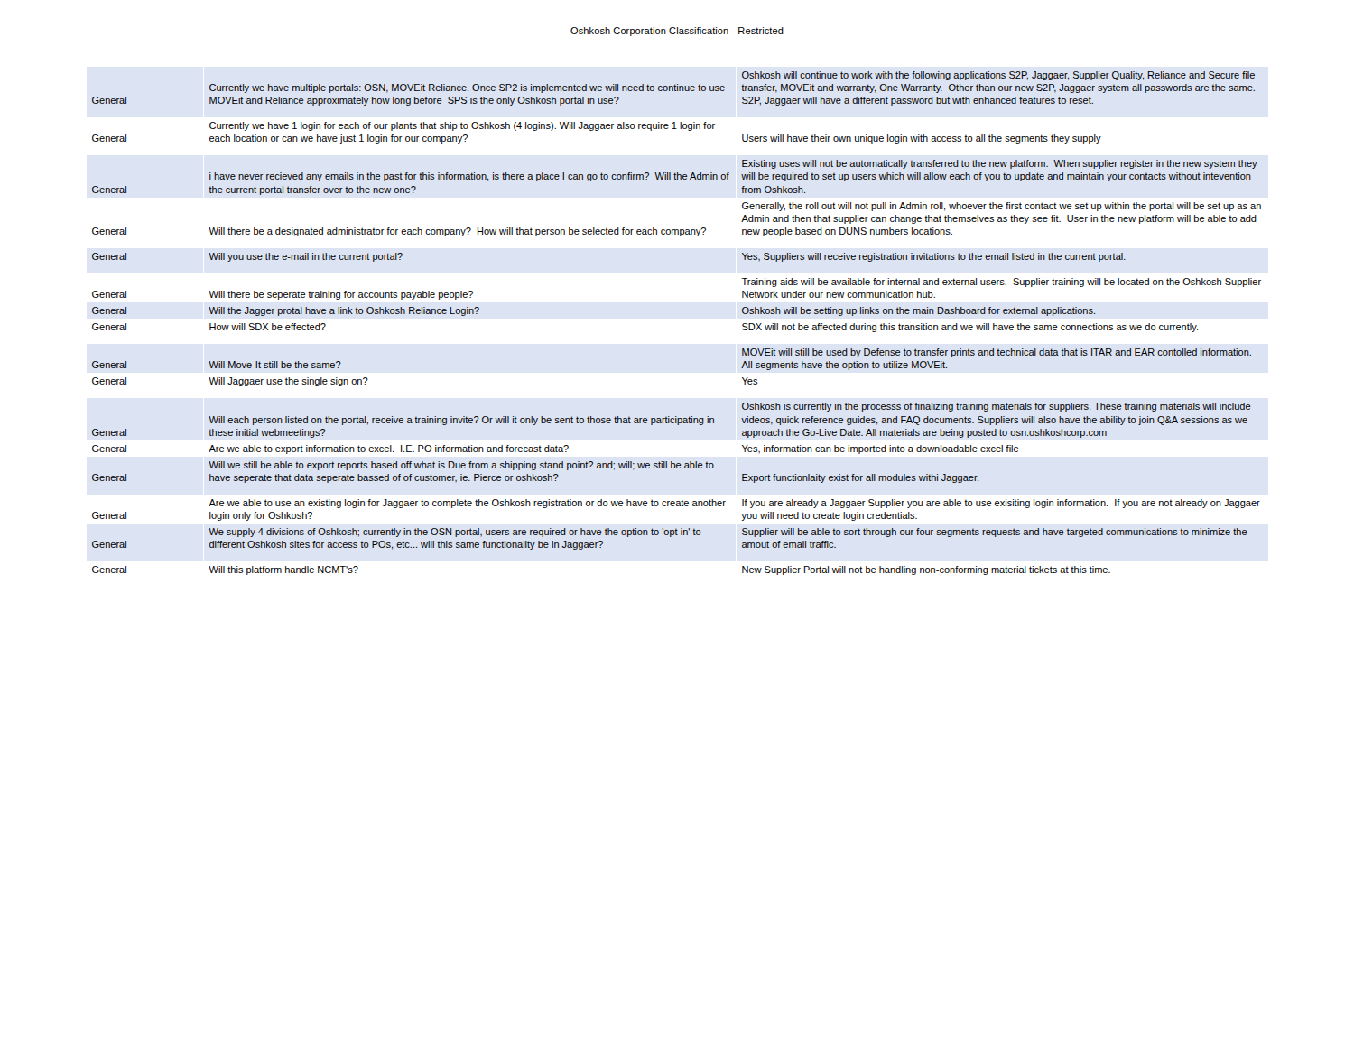Oshkosh Corporation Classification - Restricted
| General | Currently we have multiple portals: OSN, MOVEit Reliance. Once SP2 is implemented we will need to continue to use MOVEit and Reliance approximately how long before SPS is the only Oshkosh portal in use? | Oshkosh will continue to work with the following applications S2P, Jaggaer, Supplier Quality, Reliance and Secure file transfer, MOVEit and warranty, One Warranty. Other than our new S2P, Jaggaer system all passwords are the same. S2P, Jaggaer will have a different password but with enhanced features to reset. |
| General | Currently we have 1 login for each of our plants that ship to Oshkosh (4 logins). Will Jaggaer also require 1 login for each location or can we have just 1 login for our company? | Users will have their own unique login with access to all the segments they supply |
| General | i have never recieved any emails in the past for this information, is there a place I can go to confirm? Will the Admin of the current portal transfer over to the new one? | Existing uses will not be automatically transferred to the new platform. When supplier register in the new system they will be required to set up users which will allow each of you to update and maintain your contacts without intevention from Oshkosh. |
| General | Will there be a designated administrator for each company? How will that person be selected for each company? | Generally, the roll out will not pull in Admin roll, whoever the first contact we set up within the portal will be set up as an Admin and then that supplier can change that themselves as they see fit. User in the new platform will be able to add new people based on DUNS numbers locations. |
| General | Will you use the e-mail in the current portal? | Yes, Suppliers will receive registration invitations to the email listed in the current portal. |
| General | Will there be seperate training for accounts payable people? | Training aids will be available for internal and external users. Supplier training will be located on the Oshkosh Supplier Network under our new communication hub. |
| General | Will the Jagger protal have a link to Oshkosh Reliance Login? | Oshkosh will be setting up links on the main Dashboard for external applications. |
| General | How will SDX be effected? | SDX will not be affected during this transition and we will have the same connections as we do currently. |
| General | Will Move-It still be the same? | MOVEit will still be used by Defense to transfer prints and technical data that is ITAR and EAR contolled information. All segments have the option to utilize MOVEit. |
| General | Will Jaggaer use the single sign on? | Yes |
| General | Will each person listed on the portal, receive a training invite? Or will it only be sent to those that are participating in these initial webmeetings? | Oshkosh is currently in the processs of finalizing training materials for suppliers. These training materials will include videos, quick reference guides, and FAQ documents. Suppliers will also have the ability to join Q&A sessions as we approach the Go-Live Date. All materials are being posted to osn.oshkoshcorp.com |
| General | Are we able to export information to excel. I.E. PO information and forecast data? | Yes, information can be imported into a downloadable excel file |
| General | Will we still be able to export reports based off what is Due from a shipping stand point? and; will; we still be able to have seperate that data seperate bassed of of customer, ie. Pierce or oshkosh? | Export functionlaity exist for all modules withi Jaggaer. |
| General | Are we able to use an existing login for Jaggaer to complete the Oshkosh registration or do we have to create another login only for Oshkosh? | If you are already a Jaggaer Supplier you are able to use exisiting login information. If you are not already on Jaggaer you will need to create login credentials. |
| General | We supply 4 divisions of Oshkosh; currently in the OSN portal, users are required or have the option to 'opt in' to different Oshkosh sites for access to POs, etc... will this same functionality be in Jaggaer? | Supplier will be able to sort through our four segments requests and have targeted communications to minimize the amout of email traffic. |
| General | Will this platform handle NCMT's? | New Supplier Portal will not be handling non-conforming material tickets at this time. |